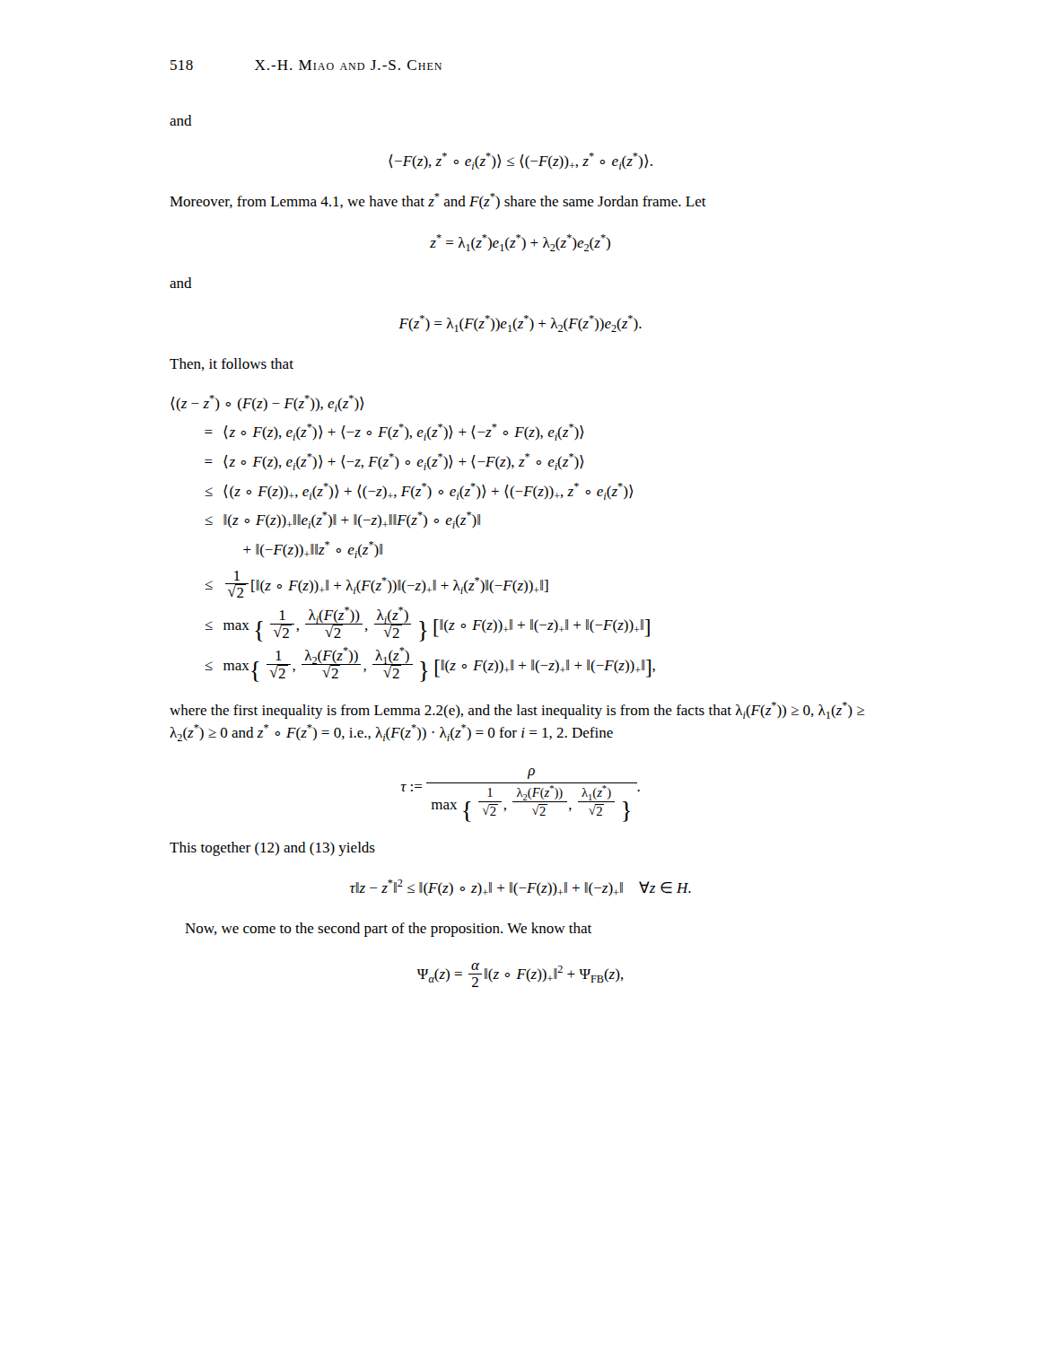518 X.-H. Miao and J.-S. Chen
and
⟨−F(z), z* ∘ ei(z*)⟩ ≤ ⟨(−F(z))+, z* ∘ ei(z*)⟩.
Moreover, from Lemma 4.1, we have that z* and F(z*) share the same Jordan frame. Let
z* = λ1(z*)e1(z*) + λ2(z*)e2(z*)
and
F(z*) = λ1(F(z*))e1(z*) + λ2(F(z*))e2(z*).
Then, it follows that
⟨(z − z*) ∘ (F(z) − F(z*)), ei(z*)⟩ =⟨z ∘ F(z), ei(z*)⟩ + ⟨−z ∘ F(z*), ei(z*)⟩ + ⟨−z* ∘ F(z), ei(z*)⟩ =⟨z ∘ F(z), ei(z*)⟩ + ⟨−z, F(z*) ∘ ei(z*)⟩ + ⟨−F(z), z* ∘ ei(z*)⟩ ≤⟨(z ∘ F(z))+, ei(z*)⟩ + ⟨(−z)+, F(z*) ∘ ei(z*)⟩ + ⟨(−F(z))+, z* ∘ ei(z*)⟩ ≤‖(z ∘ F(z))+‖‖ei(z*)‖ + ‖(−z)+‖‖F(z*) ∘ ei(z*)‖ + ‖(−F(z))+‖‖z* ∘ ei(z*)‖ ≤12[‖(z ∘ F(z))+‖ + λi(F(z*))‖(−z)+‖ + λi(z*)‖(−F(z))+‖] ≤max { 12, λi(F(z*)) 2, λi(z*) 2 } [‖(z ∘ F(z))+‖ + ‖(−z)+‖ + ‖(−F(z))+‖] ≤max{ 12, λ2(F(z*)) 2, λ1(z*) 2 } [‖(z ∘ F(z))+‖ + ‖(−z)+‖ + ‖(−F(z))+‖],
where the first inequality is from Lemma 2.2(e), and the last inequality is from the facts that λi(F(z*)) ≥ 0, λ1(z*) ≥ λ2(z*) ≥ 0 and z* ∘ F(z*) = 0, i.e., λi(F(z*)) · λi(z*) = 0 for i = 1, 2. Define
τ := ρ max { 12, λ2(F(z*)) 2, λ1(z*) 2 } .
This together (12) and (13) yields
τ‖z − z*‖2 ≤ ‖(F(z) ∘ z)+‖ + ‖(−F(z))+‖ + ‖(−z)+‖ ∀z ∈ H.
Now, we come to the second part of the proposition. We know that
Ψα(z) = α 2‖(z ∘ F(z))+‖2 + ΨFB(z),